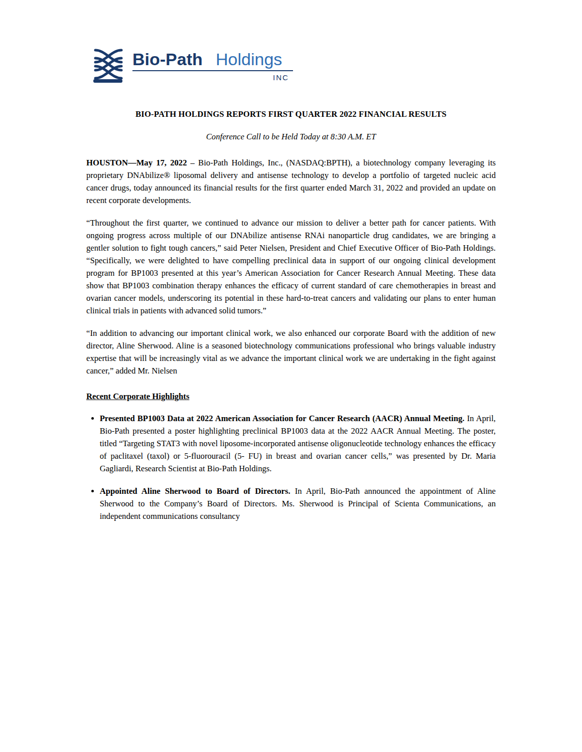Bio-Path Holdings INC
BIO-PATH HOLDINGS REPORTS FIRST QUARTER 2022 FINANCIAL RESULTS
Conference Call to be Held Today at 8:30 A.M. ET
HOUSTON—May 17, 2022 – Bio-Path Holdings, Inc., (NASDAQ:BPTH), a biotechnology company leveraging its proprietary DNAbilize® liposomal delivery and antisense technology to develop a portfolio of targeted nucleic acid cancer drugs, today announced its financial results for the first quarter ended March 31, 2022 and provided an update on recent corporate developments.
“Throughout the first quarter, we continued to advance our mission to deliver a better path for cancer patients. With ongoing progress across multiple of our DNAbilize antisense RNAi nanoparticle drug candidates, we are bringing a gentler solution to fight tough cancers,” said Peter Nielsen, President and Chief Executive Officer of Bio-Path Holdings. “Specifically, we were delighted to have compelling preclinical data in support of our ongoing clinical development program for BP1003 presented at this year’s American Association for Cancer Research Annual Meeting. These data show that BP1003 combination therapy enhances the efficacy of current standard of care chemotherapies in breast and ovarian cancer models, underscoring its potential in these hard-to-treat cancers and validating our plans to enter human clinical trials in patients with advanced solid tumors.”
“In addition to advancing our important clinical work, we also enhanced our corporate Board with the addition of new director, Aline Sherwood. Aline is a seasoned biotechnology communications professional who brings valuable industry expertise that will be increasingly vital as we advance the important clinical work we are undertaking in the fight against cancer,” added Mr. Nielsen
Recent Corporate Highlights
Presented BP1003 Data at 2022 American Association for Cancer Research (AACR) Annual Meeting. In April, Bio-Path presented a poster highlighting preclinical BP1003 data at the 2022 AACR Annual Meeting. The poster, titled “Targeting STAT3 with novel liposome-incorporated antisense oligonucleotide technology enhances the efficacy of paclitaxel (taxol) or 5-fluorouracil (5- FU) in breast and ovarian cancer cells,” was presented by Dr. Maria Gagliardi, Research Scientist at Bio-Path Holdings.
Appointed Aline Sherwood to Board of Directors. In April, Bio-Path announced the appointment of Aline Sherwood to the Company’s Board of Directors. Ms. Sherwood is Principal of Scienta Communications, an independent communications consultancy